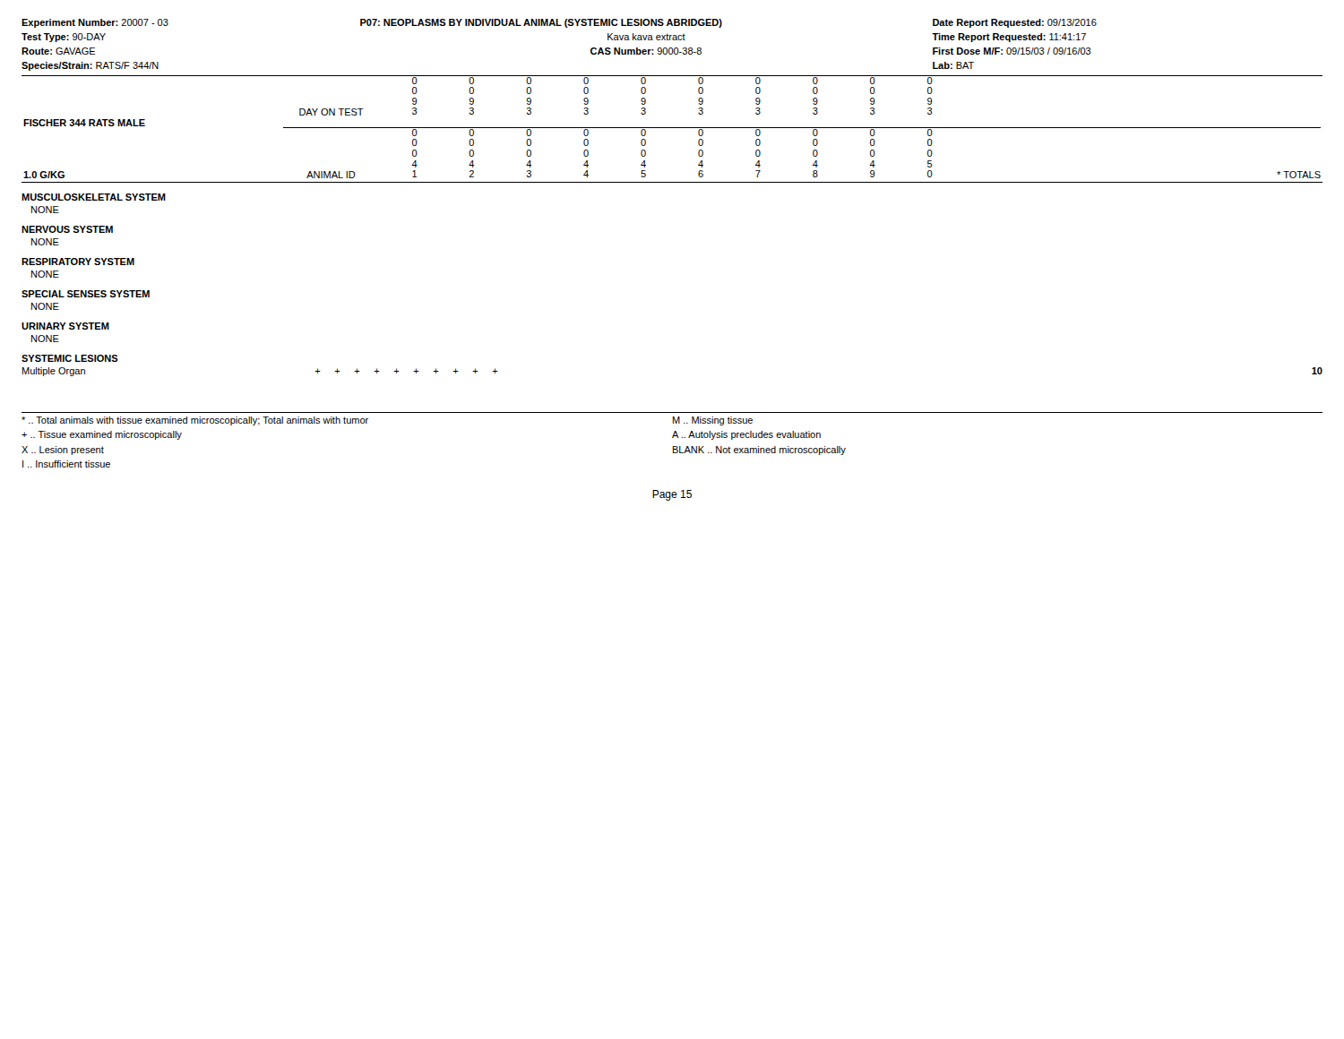| Experiment Number: 20007 - 03 Test Type: 90-DAY Route: GAVAGE Species/Strain: RATS/F 344/N | P07: NEOPLASMS BY INDIVIDUAL ANIMAL (SYSTEMIC LESIONS ABRIDGED) Kava kava extract CAS Number: 9000-38-8 | Date Report Requested: 09/13/2016 Time Report Requested: 11:41:17 First Dose M/F: 09/15/03 / 09/16/03 Lab: BAT |
| | DAY ON TEST | 0 0 9 3 | 0 0 9 3 | 0 0 9 3 | 0 0 9 3 | 0 0 9 3 | 0 0 9 3 | 0 0 9 3 | 0 0 9 3 | 0 0 9 3 | 0 0 9 3 | |
| FISCHER 344 RATS MALE | |
| 1.0 G/KG | ANIMAL ID | 0 0 0 4 1 | 0 0 0 4 2 | 0 0 0 4 3 | 0 0 0 4 4 | 0 0 0 4 5 | 0 0 0 4 6 | 0 0 0 4 7 | 0 0 0 4 8 | 0 0 0 4 9 | 0 0 0 5 0 | * TOTALS |
MUSCULOSKELETAL SYSTEM
NONE
NERVOUS SYSTEM
NONE
RESPIRATORY SYSTEM
NONE
SPECIAL SENSES SYSTEM
NONE
URINARY SYSTEM
NONE
SYSTEMIC LESIONS
| Multiple Organ | + + + + + + + + + + | 10 |
| * .. Total animals with tissue examined microscopically; Total animals with tumor + .. Tissue examined microscopically X .. Lesion present I .. Insufficient tissue | M .. Missing tissue A .. Autolysis precludes evaluation BLANK .. Not examined microscopically |
Page 15